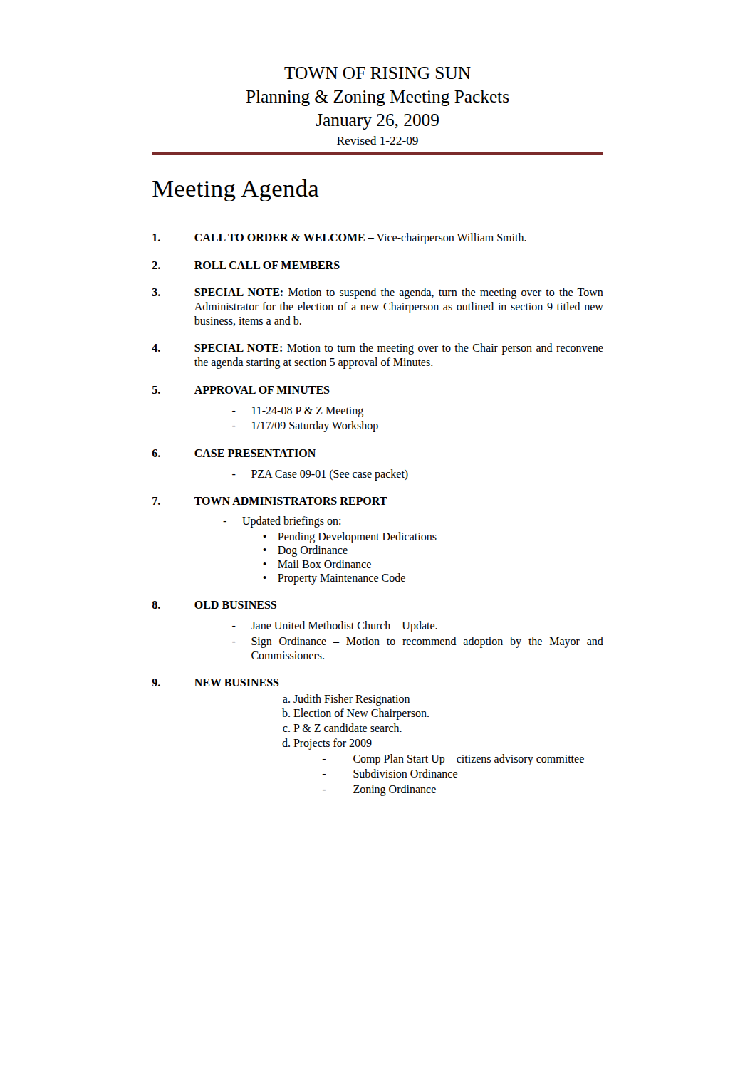TOWN OF RISING SUN
Planning & Zoning Meeting Packets
January 26, 2009
Revised 1-22-09
Meeting Agenda
1.
CALL TO ORDER & WELCOME – Vice-chairperson William Smith.
2.
ROLL CALL OF MEMBERS
3.
SPECIAL NOTE: Motion to suspend the agenda, turn the meeting over to the Town Administrator for the election of a new Chairperson as outlined in section 9 titled new business, items a and b.
4.
SPECIAL NOTE: Motion to turn the meeting over to the Chair person and reconvene the agenda starting at section 5 approval of Minutes.
5.
APPROVAL OF MINUTES
11-24-08 P & Z Meeting
1/17/09 Saturday Workshop
6.
CASE PRESENTATION
PZA Case 09-01 (See case packet)
7.
TOWN ADMINISTRATORS REPORT
Updated briefings on:
Pending Development Dedications
Dog Ordinance
Mail Box Ordinance
Property Maintenance Code
8.
OLD BUSINESS
Jane United Methodist Church – Update.
Sign Ordinance – Motion to recommend adoption by the Mayor and Commissioners.
9.
NEW BUSINESS
Judith Fisher Resignation
Election of New Chairperson.
P & Z candidate search.
Projects for 2009
Comp Plan Start Up – citizens advisory committee
Subdivision Ordinance
Zoning Ordinance